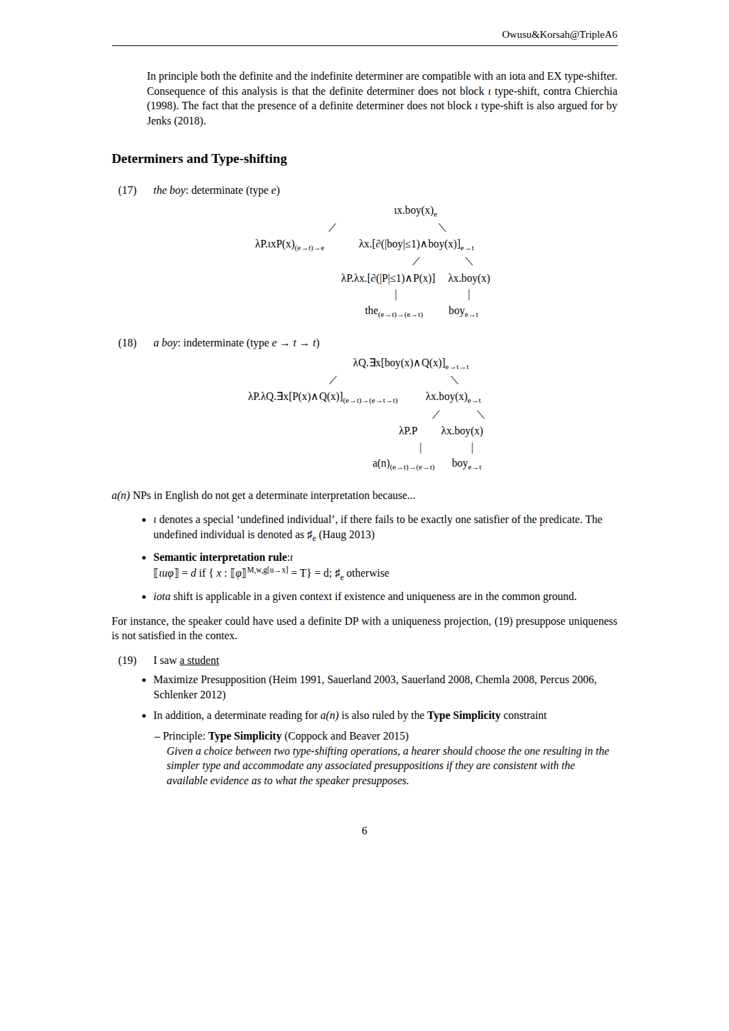Owusu&Korsah@TripleA6
In principle both the definite and the indefinite determiner are compatible with an iota and EX type-shifter. Consequence of this analysis is that the definite determiner does not block ι type-shift, contra Chierchia (1998). The fact that the presence of a definite determiner does not block ι type-shift is also argued for by Jenks (2018).
Determiners and Type-shifting
(17)
the boy: determinate (type e)
ιx.boy(x)e ⟋ ⟍ λP.ιxP(x)(e→t)→e λx.[∂(|boy|≤1)∧boy(x)]e→t ⟋ ⟍ λP.λx.[∂(|P|≤1)∧P(x)] λx.boy(x) | | the(e→t)→(e→t) boye→t
(18)
a boy: indeterminate (type e → t → t)
λQ.∃x[boy(x)∧Q(x)]e→t→t ⟋ ⟍ λP.λQ.∃x[P(x)∧Q(x)](e→t)→(e→t→t) λx.boy(x)e→t ⟋ ⟍ λP.P λx.boy(x) | | a(n)(e→t)→(e→t) boye→t
a(n) NPs in English do not get a determinate interpretation because...
ι denotes a special ‘undefined individual’, if there fails to be exactly one satisfier of the predicate. The undefined individual is denoted as ♯e (Haug 2013)
Semantic interpretation rule:ι
⟦ιuφ⟧ = d if { x : ⟦φ⟧M,w,g[u→x] = T} = d; ♯e otherwise
iota shift is applicable in a given context if existence and uniqueness are in the common ground.
For instance, the speaker could have used a definite DP with a uniqueness projection, (19) presuppose uniqueness is not satisfied in the contex.
(19)
I saw a student
Maximize Presupposition (Heim 1991, Sauerland 2003, Sauerland 2008, Chemla 2008, Percus 2006, Schlenker 2012)
In addition, a determinate reading for a(n) is also ruled by the Type Simplicity constraint
Principle: Type Simplicity (Coppock and Beaver 2015)
Given a choice between two type-shifting operations, a hearer should choose the one resulting in the simpler type and accommodate any associated presuppositions if they are consistent with the available evidence as to what the speaker presupposes.
6